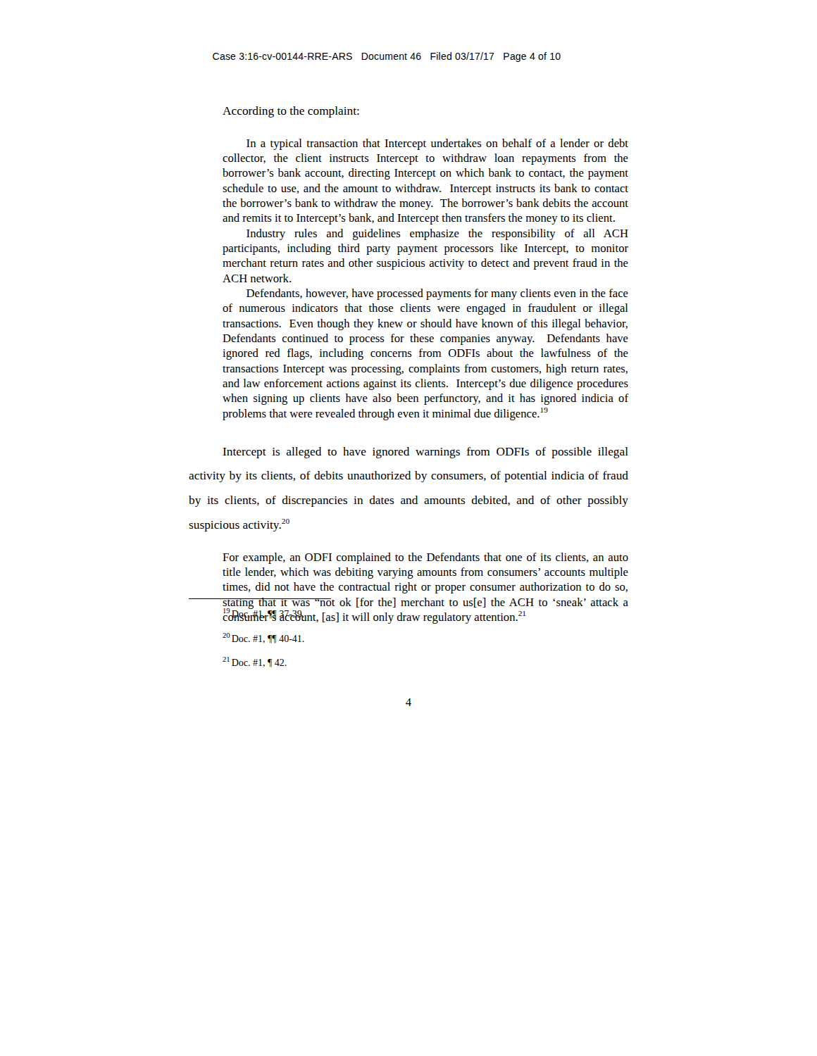Case 3:16-cv-00144-RRE-ARS Document 46 Filed 03/17/17 Page 4 of 10
According to the complaint:
In a typical transaction that Intercept undertakes on behalf of a lender or debt collector, the client instructs Intercept to withdraw loan repayments from the borrower’s bank account, directing Intercept on which bank to contact, the payment schedule to use, and the amount to withdraw. Intercept instructs its bank to contact the borrower’s bank to withdraw the money. The borrower’s bank debits the account and remits it to Intercept’s bank, and Intercept then transfers the money to its client.
Industry rules and guidelines emphasize the responsibility of all ACH participants, including third party payment processors like Intercept, to monitor merchant return rates and other suspicious activity to detect and prevent fraud in the ACH network.
Defendants, however, have processed payments for many clients even in the face of numerous indicators that those clients were engaged in fraudulent or illegal transactions. Even though they knew or should have known of this illegal behavior, Defendants continued to process for these companies anyway. Defendants have ignored red flags, including concerns from ODFIs about the lawfulness of the transactions Intercept was processing, complaints from customers, high return rates, and law enforcement actions against its clients. Intercept’s due diligence procedures when signing up clients have also been perfunctory, and it has ignored indicia of problems that were revealed through even it minimal due diligence.19
Intercept is alleged to have ignored warnings from ODFIs of possible illegal activity by its clients, of debits unauthorized by consumers, of potential indicia of fraud by its clients, of discrepancies in dates and amounts debited, and of other possibly suspicious activity.20
For example, an ODFI complained to the Defendants that one of its clients, an auto title lender, which was debiting varying amounts from consumers’ accounts multiple times, did not have the contractual right or proper consumer authorization to do so, stating that it was “not ok [for the] merchant to us[e] the ACH to ‘sneak’ attack a consumer’s account, [as] it will only draw regulatory attention.21
19Doc. #1, ¶¶ 37-39.
20Doc. #1, ¶¶ 40-41.
21Doc. #1, ¶ 42.
4